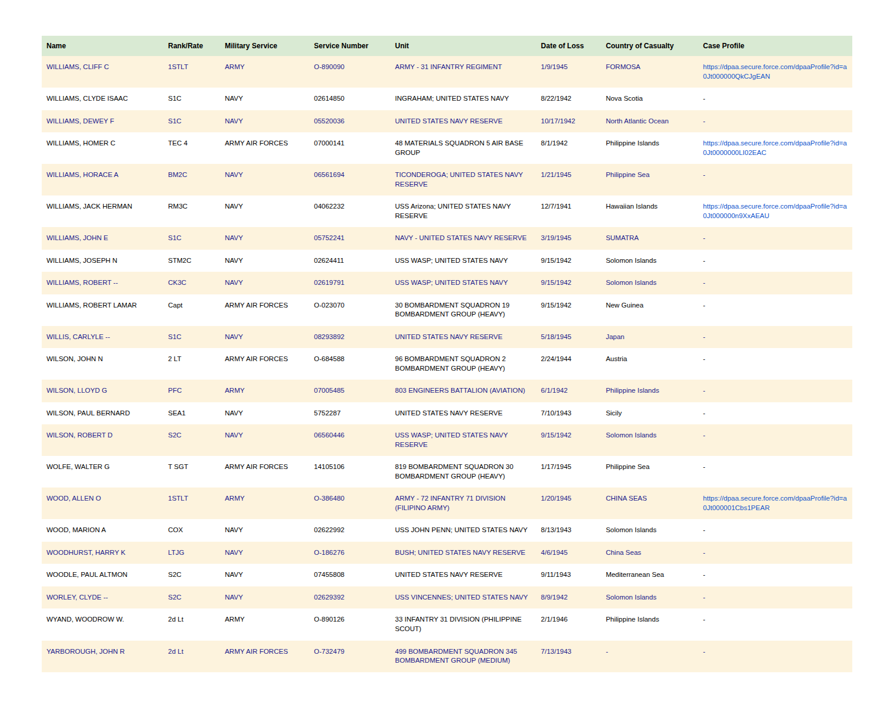| Name | Rank/Rate | Military Service | Service Number | Unit | Date of Loss | Country of Casualty | Case Profile |
| --- | --- | --- | --- | --- | --- | --- | --- |
| WILLIAMS, CLIFF C | 1STLT | ARMY | O-890090 | ARMY - 31 INFANTRY REGIMENT | 1/9/1945 | FORMOSA | https://dpaa.secure.force.com/dpaaProfile?id=a0Jt000000QkCJgEAN |
| WILLIAMS, CLYDE ISAAC | S1C | NAVY | 02614850 | INGRAHAM; UNITED STATES NAVY | 8/22/1942 | Nova Scotia | - |
| WILLIAMS, DEWEY F | S1C | NAVY | 05520036 | UNITED STATES NAVY RESERVE | 10/17/1942 | North Atlantic Ocean | - |
| WILLIAMS, HOMER C | TEC 4 | ARMY AIR FORCES | 07000141 | 48 MATERIALS SQUADRON 5 AIR BASE GROUP | 8/1/1942 | Philippine Islands | https://dpaa.secure.force.com/dpaaProfile?id=a0Jt0000000LI02EAC |
| WILLIAMS, HORACE A | BM2C | NAVY | 06561694 | TICONDEROGA; UNITED STATES NAVY RESERVE | 1/21/1945 | Philippine Sea | - |
| WILLIAMS, JACK HERMAN | RM3C | NAVY | 04062232 | USS Arizona; UNITED STATES NAVY RESERVE | 12/7/1941 | Hawaiian Islands | https://dpaa.secure.force.com/dpaaProfile?id=a0Jt000000n9XxAEAU |
| WILLIAMS, JOHN E | S1C | NAVY | 05752241 | NAVY - UNITED STATES NAVY RESERVE | 3/19/1945 | SUMATRA | - |
| WILLIAMS, JOSEPH N | STM2C | NAVY | 02624411 | USS WASP; UNITED STATES NAVY | 9/15/1942 | Solomon Islands | - |
| WILLIAMS, ROBERT -- | CK3C | NAVY | 02619791 | USS WASP; UNITED STATES NAVY | 9/15/1942 | Solomon Islands | - |
| WILLIAMS, ROBERT LAMAR | Capt | ARMY AIR FORCES | O-023070 | 30 BOMBARDMENT SQUADRON 19 BOMBARDMENT GROUP (HEAVY) | 9/15/1942 | New Guinea | - |
| WILLIS, CARLYLE -- | S1C | NAVY | 08293892 | UNITED STATES NAVY RESERVE | 5/18/1945 | Japan | - |
| WILSON, JOHN N | 2 LT | ARMY AIR FORCES | O-684588 | 96 BOMBARDMENT SQUADRON 2 BOMBARDMENT GROUP (HEAVY) | 2/24/1944 | Austria | - |
| WILSON, LLOYD G | PFC | ARMY | 07005485 | 803 ENGINEERS BATTALION (AVIATION) | 6/1/1942 | Philippine Islands | - |
| WILSON, PAUL BERNARD | SEA1 | NAVY | 5752287 | UNITED STATES NAVY RESERVE | 7/10/1943 | Sicily | - |
| WILSON, ROBERT D | S2C | NAVY | 06560446 | USS WASP; UNITED STATES NAVY RESERVE | 9/15/1942 | Solomon Islands | - |
| WOLFE, WALTER G | T SGT | ARMY AIR FORCES | 14105106 | 819 BOMBARDMENT SQUADRON 30 BOMBARDMENT GROUP (HEAVY) | 1/17/1945 | Philippine Sea | - |
| WOOD, ALLEN O | 1STLT | ARMY | O-386480 | ARMY - 72 INFANTRY 71 DIVISION (FILIPINO ARMY) | 1/20/1945 | CHINA SEAS | https://dpaa.secure.force.com/dpaaProfile?id=a0Jt000001Cbs1PEAR |
| WOOD, MARION A | COX | NAVY | 02622992 | USS JOHN PENN; UNITED STATES NAVY | 8/13/1943 | Solomon Islands | - |
| WOODHURST, HARRY K | LTJG | NAVY | O-186276 | BUSH; UNITED STATES NAVY RESERVE | 4/6/1945 | China Seas | - |
| WOODLE, PAUL ALTMON | S2C | NAVY | 07455808 | UNITED STATES NAVY RESERVE | 9/11/1943 | Mediterranean Sea | - |
| WORLEY, CLYDE -- | S2C | NAVY | 02629392 | USS VINCENNES; UNITED STATES NAVY | 8/9/1942 | Solomon Islands | - |
| WYAND, WOODROW W. | 2d Lt | ARMY | O-890126 | 33 INFANTRY 31 DIVISION (PHILIPPINE SCOUT) | 2/1/1946 | Philippine Islands | - |
| YARBOROUGH, JOHN R | 2d Lt | ARMY AIR FORCES | O-732479 | 499 BOMBARDMENT SQUADRON 345 BOMBARDMENT GROUP (MEDIUM) | 7/13/1943 | - | - |